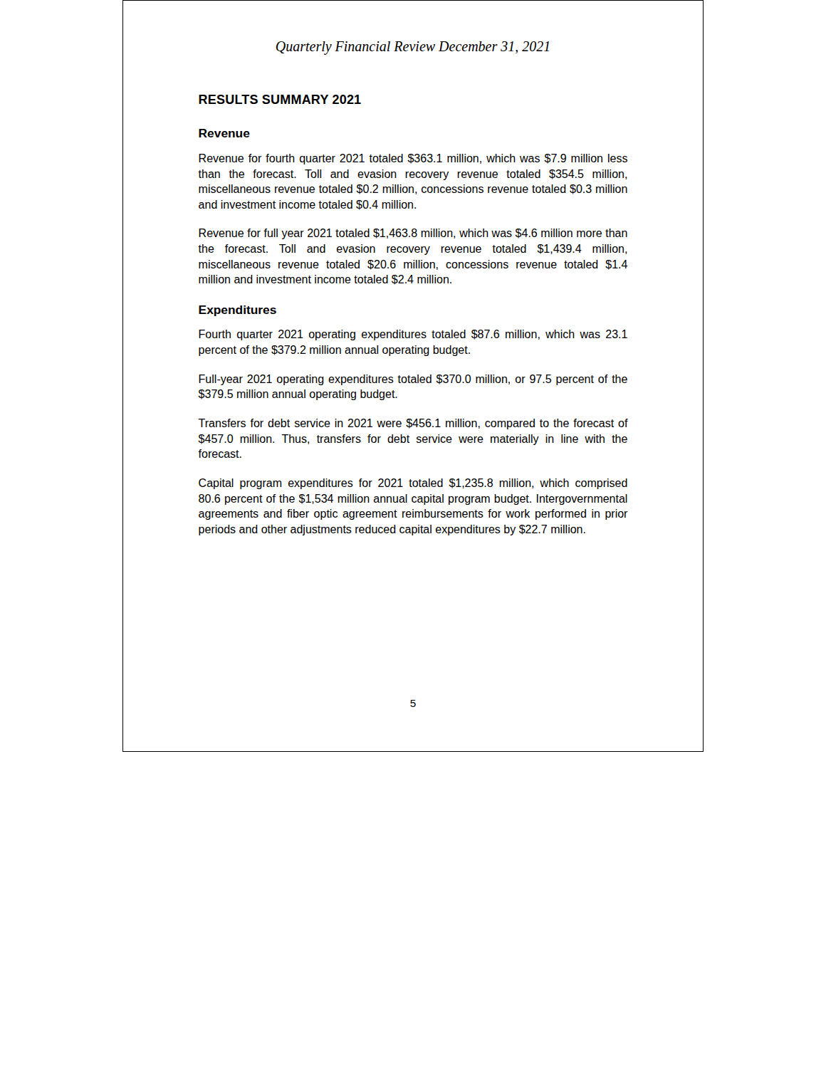Quarterly Financial Review December 31, 2021
RESULTS SUMMARY 2021
Revenue
Revenue for fourth quarter 2021 totaled $363.1 million, which was $7.9 million less than the forecast. Toll and evasion recovery revenue totaled $354.5 million, miscellaneous revenue totaled $0.2 million, concessions revenue totaled $0.3 million and investment income totaled $0.4 million.
Revenue for full year 2021 totaled $1,463.8 million, which was $4.6 million more than the forecast. Toll and evasion recovery revenue totaled $1,439.4 million, miscellaneous revenue totaled $20.6 million, concessions revenue totaled $1.4 million and investment income totaled $2.4 million.
Expenditures
Fourth quarter 2021 operating expenditures totaled $87.6 million, which was 23.1 percent of the $379.2 million annual operating budget.
Full-year 2021 operating expenditures totaled $370.0 million, or 97.5 percent of the $379.5 million annual operating budget.
Transfers for debt service in 2021 were $456.1 million, compared to the forecast of $457.0 million. Thus, transfers for debt service were materially in line with the forecast.
Capital program expenditures for 2021 totaled $1,235.8 million, which comprised 80.6 percent of the $1,534 million annual capital program budget. Intergovernmental agreements and fiber optic agreement reimbursements for work performed in prior periods and other adjustments reduced capital expenditures by $22.7 million.
5